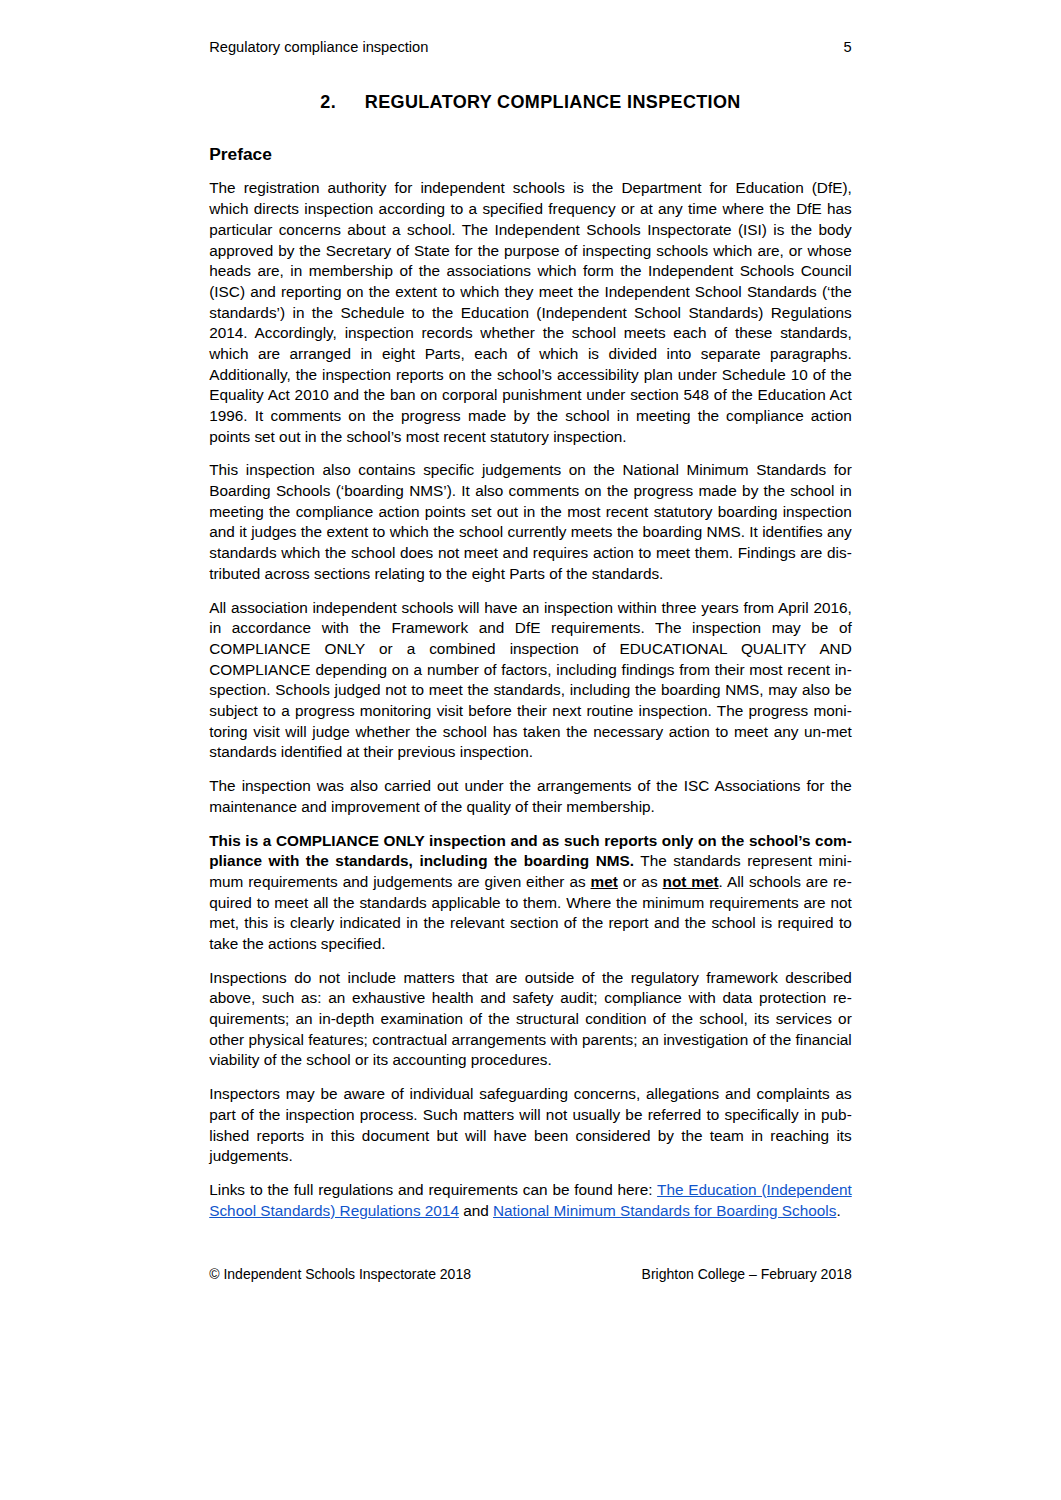Regulatory compliance inspection
5
2. REGULATORY COMPLIANCE INSPECTION
Preface
The registration authority for independent schools is the Department for Education (DfE), which directs inspection according to a specified frequency or at any time where the DfE has particular concerns about a school. The Independent Schools Inspectorate (ISI) is the body approved by the Secretary of State for the purpose of inspecting schools which are, or whose heads are, in membership of the associations which form the Independent Schools Council (ISC) and reporting on the extent to which they meet the Independent School Standards (‘the standards’) in the Schedule to the Education (Independent School Standards) Regulations 2014. Accordingly, inspection records whether the school meets each of these standards, which are arranged in eight Parts, each of which is divided into separate paragraphs. Additionally, the inspection reports on the school’s accessibility plan under Schedule 10 of the Equality Act 2010 and the ban on corporal punishment under section 548 of the Education Act 1996. It comments on the progress made by the school in meeting the compliance action points set out in the school’s most recent statutory inspection.
This inspection also contains specific judgements on the National Minimum Standards for Boarding Schools (‘boarding NMS’). It also comments on the progress made by the school in meeting the compliance action points set out in the most recent statutory boarding inspection and it judges the extent to which the school currently meets the boarding NMS. It identifies any standards which the school does not meet and requires action to meet them. Findings are distributed across sections relating to the eight Parts of the standards.
All association independent schools will have an inspection within three years from April 2016, in accordance with the Framework and DfE requirements. The inspection may be of COMPLIANCE ONLY or a combined inspection of EDUCATIONAL QUALITY AND COMPLIANCE depending on a number of factors, including findings from their most recent inspection. Schools judged not to meet the standards, including the boarding NMS, may also be subject to a progress monitoring visit before their next routine inspection. The progress monitoring visit will judge whether the school has taken the necessary action to meet any un-met standards identified at their previous inspection.
The inspection was also carried out under the arrangements of the ISC Associations for the maintenance and improvement of the quality of their membership.
This is a COMPLIANCE ONLY inspection and as such reports only on the school’s compliance with the standards, including the boarding NMS. The standards represent minimum requirements and judgements are given either as met or as not met. All schools are required to meet all the standards applicable to them. Where the minimum requirements are not met, this is clearly indicated in the relevant section of the report and the school is required to take the actions specified.
Inspections do not include matters that are outside of the regulatory framework described above, such as: an exhaustive health and safety audit; compliance with data protection requirements; an in-depth examination of the structural condition of the school, its services or other physical features; contractual arrangements with parents; an investigation of the financial viability of the school or its accounting procedures.
Inspectors may be aware of individual safeguarding concerns, allegations and complaints as part of the inspection process. Such matters will not usually be referred to specifically in published reports in this document but will have been considered by the team in reaching its judgements.
Links to the full regulations and requirements can be found here: The Education (Independent School Standards) Regulations 2014 and National Minimum Standards for Boarding Schools.
© Independent Schools Inspectorate 2018
Brighton College – February 2018